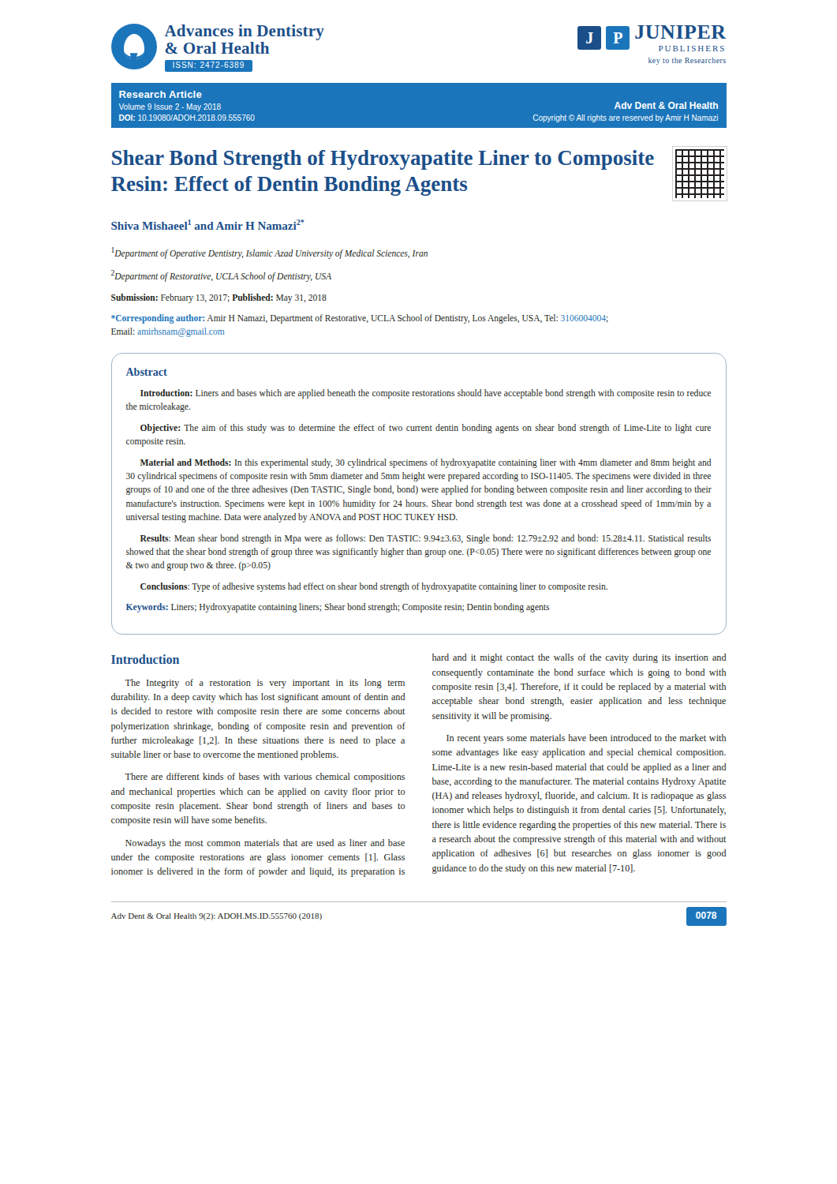Advances in Dentistry & Oral Health ISSN: 2472-6389
JP JUNIPERPUBLISHERS
key to the Researchers
Research Article
Volume 9 Issue 2 - May 2018
DOI: 10.19080/ADOH.2018.09.555760
Adv Dent & Oral Health
Copyright © All rights are reserved by Amir H Namazi
Shear Bond Strength of Hydroxyapatite Liner to Composite Resin: Effect of Dentin Bonding Agents
Shiva Mishaeel1 and Amir H Namazi2*
1Department of Operative Dentistry, Islamic Azad University of Medical Sciences, Iran
2Department of Restorative, UCLA School of Dentistry, USA
Submission: February 13, 2017; Published: May 31, 2018
*Corresponding author: Amir H Namazi, Department of Restorative, UCLA School of Dentistry, Los Angeles, USA, Tel: 3106004004;
Email: amirhsnam@gmail.com
Abstract
Introduction: Liners and bases which are applied beneath the composite restorations should have acceptable bond strength with composite resin to reduce the microleakage.
Objective: The aim of this study was to determine the effect of two current dentin bonding agents on shear bond strength of Lime-Lite to light cure composite resin.
Material and Methods: In this experimental study, 30 cylindrical specimens of hydroxyapatite containing liner with 4mm diameter and 8mm height and 30 cylindrical specimens of composite resin with 5mm diameter and 5mm height were prepared according to ISO-11405. The specimens were divided in three groups of 10 and one of the three adhesives (Den TASTIC, Single bond, bond) were applied for bonding between composite resin and liner according to their manufacture's instruction. Specimens were kept in 100% humidity for 24 hours. Shear bond strength test was done at a crosshead speed of 1mm/min by a universal testing machine. Data were analyzed by ANOVA and POST HOC TUKEY HSD.
Results: Mean shear bond strength in Mpa were as follows: Den TASTIC: 9.94±3.63, Single bond: 12.79±2.92 and bond: 15.28±4.11. Statistical results showed that the shear bond strength of group three was significantly higher than group one. (P<0.05) There were no significant differences between group one & two and group two & three. (p>0.05)
Conclusions: Type of adhesive systems had effect on shear bond strength of hydroxyapatite containing liner to composite resin.
Keywords: Liners; Hydroxyapatite containing liners; Shear bond strength; Composite resin; Dentin bonding agents
Introduction
The Integrity of a restoration is very important in its long term durability. In a deep cavity which has lost significant amount of dentin and is decided to restore with composite resin there are some concerns about polymerization shrinkage, bonding of composite resin and prevention of further microleakage [1,2]. In these situations there is need to place a suitable liner or base to overcome the mentioned problems.
There are different kinds of bases with various chemical compositions and mechanical properties which can be applied on cavity floor prior to composite resin placement. Shear bond strength of liners and bases to composite resin will have some benefits.
Nowadays the most common materials that are used as liner and base under the composite restorations are glass ionomer cements [1]. Glass ionomer is delivered in the form of powder and liquid, its preparation is hard and it might contact the walls of the cavity during its insertion and consequently contaminate the bond surface which is going to bond with composite resin [3,4]. Therefore, if it could be replaced by a material with acceptable shear bond strength, easier application and less technique sensitivity it will be promising.
In recent years some materials have been introduced to the market with some advantages like easy application and special chemical composition. Lime-Lite is a new resin-based material that could be applied as a liner and base, according to the manufacturer. The material contains Hydroxy Apatite (HA) and releases hydroxyl, fluoride, and calcium. It is radiopaque as glass ionomer which helps to distinguish it from dental caries [5]. Unfortunately, there is little evidence regarding the properties of this new material. There is a research about the compressive strength of this material with and without application of adhesives [6] but researches on glass ionomer is good guidance to do the study on this new material [7-10].
Adv Dent & Oral Health 9(2): ADOH.MS.ID.555760 (2018)
0078